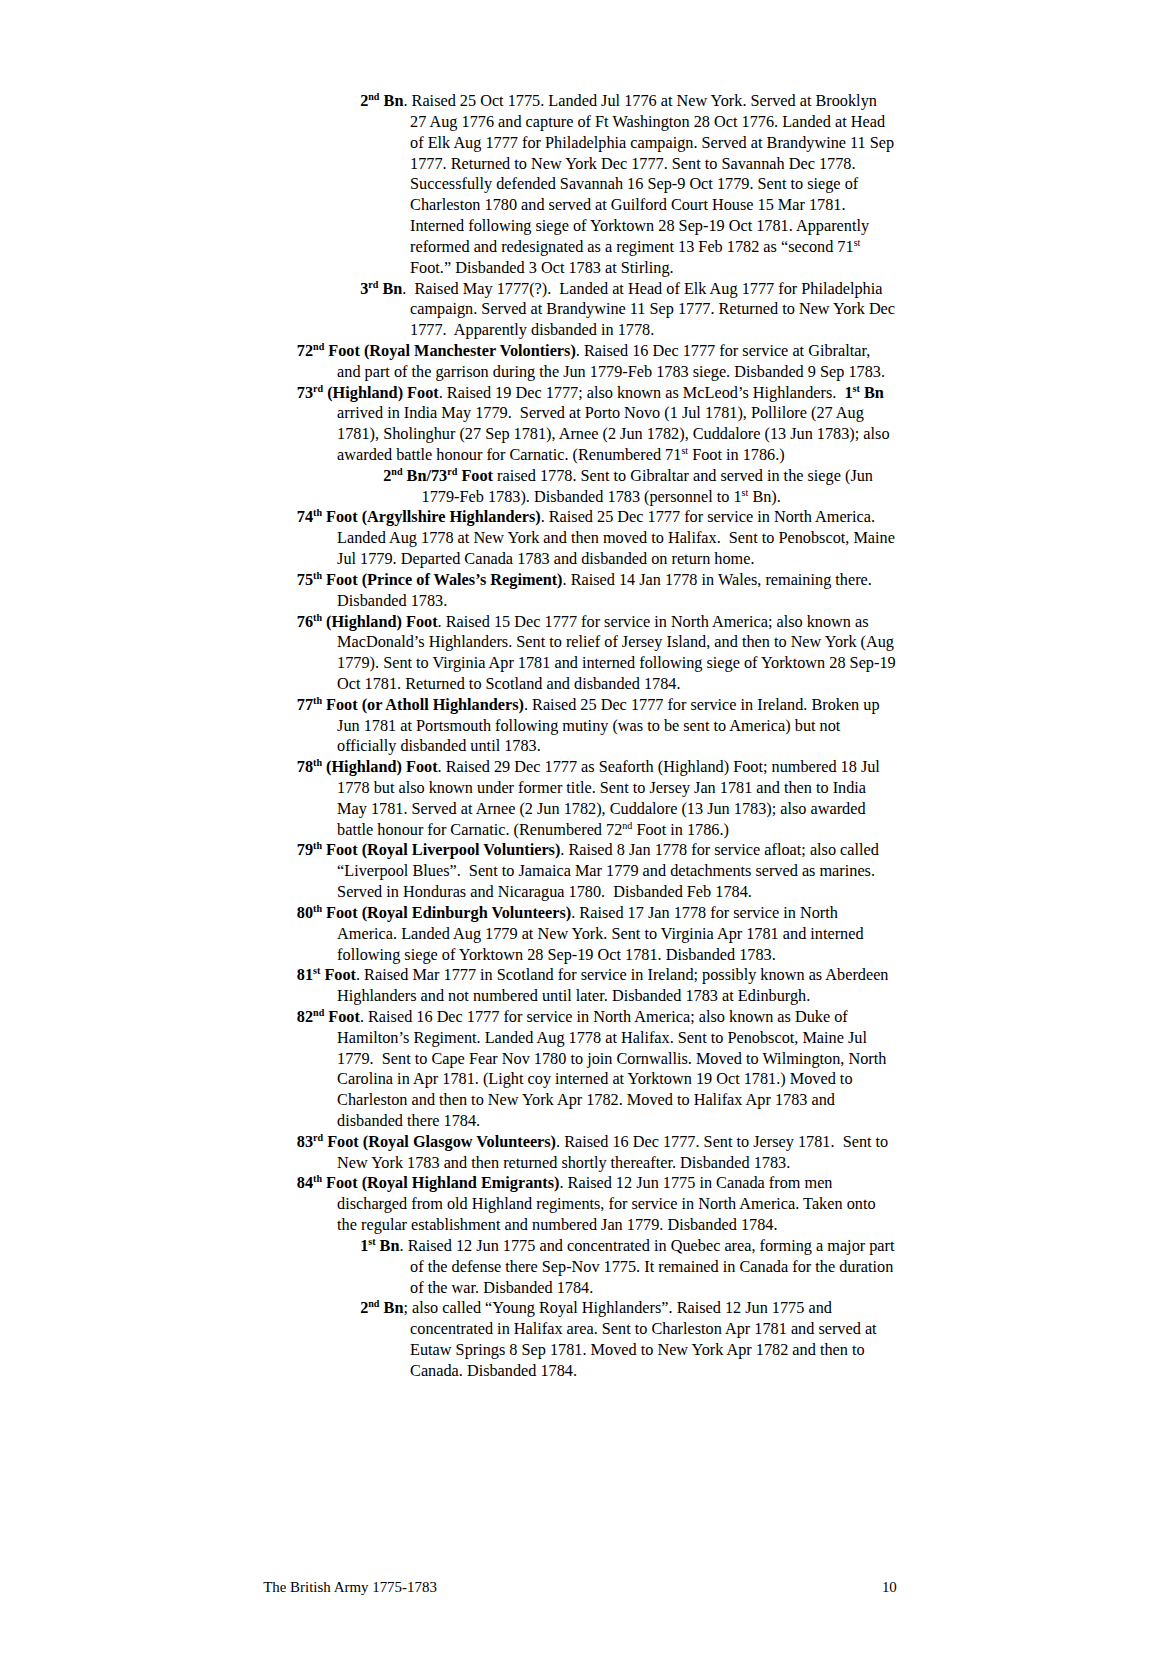2nd Bn. Raised 25 Oct 1775. Landed Jul 1776 at New York. Served at Brooklyn 27 Aug 1776 and capture of Ft Washington 28 Oct 1776. Landed at Head of Elk Aug 1777 for Philadelphia campaign. Served at Brandywine 11 Sep 1777. Returned to New York Dec 1777. Sent to Savannah Dec 1778. Successfully defended Savannah 16 Sep-9 Oct 1779. Sent to siege of Charleston 1780 and served at Guilford Court House 15 Mar 1781. Interned following siege of Yorktown 28 Sep-19 Oct 1781. Apparently reformed and redesignated as a regiment 13 Feb 1782 as “second 71st Foot.” Disbanded 3 Oct 1783 at Stirling.
3rd Bn. Raised May 1777(?). Landed at Head of Elk Aug 1777 for Philadelphia campaign. Served at Brandywine 11 Sep 1777. Returned to New York Dec 1777. Apparently disbanded in 1778.
72nd Foot (Royal Manchester Volontiers). Raised 16 Dec 1777 for service at Gibraltar, and part of the garrison during the Jun 1779-Feb 1783 siege. Disbanded 9 Sep 1783.
73rd (Highland) Foot. Raised 19 Dec 1777; also known as McLeod’s Highlanders. 1st Bn arrived in India May 1779. Served at Porto Novo (1 Jul 1781), Pollilore (27 Aug 1781), Sholinghur (27 Sep 1781), Arnee (2 Jun 1782), Cuddalore (13 Jun 1783); also awarded battle honour for Carnatic. (Renumbered 71st Foot in 1786.)
2nd Bn/73rd Foot raised 1778. Sent to Gibraltar and served in the siege (Jun 1779-Feb 1783). Disbanded 1783 (personnel to 1st Bn).
74th Foot (Argyllshire Highlanders). Raised 25 Dec 1777 for service in North America. Landed Aug 1778 at New York and then moved to Halifax. Sent to Penobscot, Maine Jul 1779. Departed Canada 1783 and disbanded on return home.
75th Foot (Prince of Wales’s Regiment). Raised 14 Jan 1778 in Wales, remaining there. Disbanded 1783.
76th (Highland) Foot. Raised 15 Dec 1777 for service in North America; also known as MacDonald’s Highlanders. Sent to relief of Jersey Island, and then to New York (Aug 1779). Sent to Virginia Apr 1781 and interned following siege of Yorktown 28 Sep-19 Oct 1781. Returned to Scotland and disbanded 1784.
77th Foot (or Atholl Highlanders). Raised 25 Dec 1777 for service in Ireland. Broken up Jun 1781 at Portsmouth following mutiny (was to be sent to America) but not officially disbanded until 1783.
78th (Highland) Foot. Raised 29 Dec 1777 as Seaforth (Highland) Foot; numbered 18 Jul 1778 but also known under former title. Sent to Jersey Jan 1781 and then to India May 1781. Served at Arnee (2 Jun 1782), Cuddalore (13 Jun 1783); also awarded battle honour for Carnatic. (Renumbered 72nd Foot in 1786.)
79th Foot (Royal Liverpool Voluntiers). Raised 8 Jan 1778 for service afloat; also called “Liverpool Blues”. Sent to Jamaica Mar 1779 and detachments served as marines. Served in Honduras and Nicaragua 1780. Disbanded Feb 1784.
80th Foot (Royal Edinburgh Volunteers). Raised 17 Jan 1778 for service in North America. Landed Aug 1779 at New York. Sent to Virginia Apr 1781 and interned following siege of Yorktown 28 Sep-19 Oct 1781. Disbanded 1783.
81st Foot. Raised Mar 1777 in Scotland for service in Ireland; possibly known as Aberdeen Highlanders and not numbered until later. Disbanded 1783 at Edinburgh.
82nd Foot. Raised 16 Dec 1777 for service in North America; also known as Duke of Hamilton’s Regiment. Landed Aug 1778 at Halifax. Sent to Penobscot, Maine Jul 1779. Sent to Cape Fear Nov 1780 to join Cornwallis. Moved to Wilmington, North Carolina in Apr 1781. (Light coy interned at Yorktown 19 Oct 1781.) Moved to Charleston and then to New York Apr 1782. Moved to Halifax Apr 1783 and disbanded there 1784.
83rd Foot (Royal Glasgow Volunteers). Raised 16 Dec 1777. Sent to Jersey 1781. Sent to New York 1783 and then returned shortly thereafter. Disbanded 1783.
84th Foot (Royal Highland Emigrants). Raised 12 Jun 1775 in Canada from men discharged from old Highland regiments, for service in North America. Taken onto the regular establishment and numbered Jan 1779. Disbanded 1784.
1st Bn. Raised 12 Jun 1775 and concentrated in Quebec area, forming a major part of the defense there Sep-Nov 1775. It remained in Canada for the duration of the war. Disbanded 1784.
2nd Bn; also called “Young Royal Highlanders”. Raised 12 Jun 1775 and concentrated in Halifax area. Sent to Charleston Apr 1781 and served at Eutaw Springs 8 Sep 1781. Moved to New York Apr 1782 and then to Canada. Disbanded 1784.
The British Army 1775-1783 10